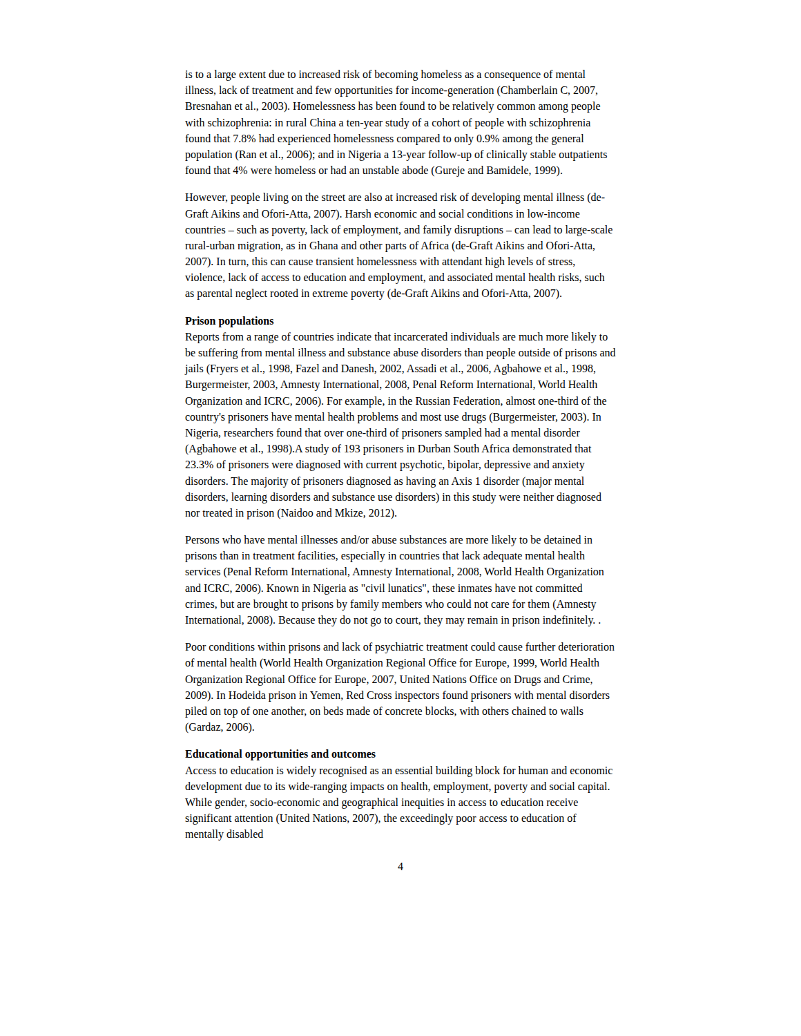is to a large extent due to increased risk of becoming homeless as a consequence of mental illness, lack of treatment and few opportunities for income-generation (Chamberlain C, 2007, Bresnahan et al., 2003). Homelessness has been found to be relatively common among people with schizophrenia: in rural China a ten-year study of a cohort of people with schizophrenia found that 7.8% had experienced homelessness compared to only 0.9% among the general population (Ran et al., 2006); and in Nigeria a 13-year follow-up of clinically stable outpatients found that 4% were homeless or had an unstable abode (Gureje and Bamidele, 1999).
However, people living on the street are also at increased risk of developing mental illness (de-Graft Aikins and Ofori-Atta, 2007). Harsh economic and social conditions in low-income countries – such as poverty, lack of employment, and family disruptions – can lead to large-scale rural-urban migration, as in Ghana and other parts of Africa (de-Graft Aikins and Ofori-Atta, 2007). In turn, this can cause transient homelessness with attendant high levels of stress, violence, lack of access to education and employment, and associated mental health risks, such as parental neglect rooted in extreme poverty (de-Graft Aikins and Ofori-Atta, 2007).
Prison populations
Reports from a range of countries indicate that incarcerated individuals are much more likely to be suffering from mental illness and substance abuse disorders than people outside of prisons and jails (Fryers et al., 1998, Fazel and Danesh, 2002, Assadi et al., 2006, Agbahowe et al., 1998, Burgermeister, 2003, Amnesty International, 2008, Penal Reform International, World Health Organization and ICRC, 2006). For example, in the Russian Federation, almost one-third of the country's prisoners have mental health problems and most use drugs (Burgermeister, 2003). In Nigeria, researchers found that over one-third of prisoners sampled had a mental disorder (Agbahowe et al., 1998).A study of 193 prisoners in Durban South Africa demonstrated that 23.3% of prisoners were diagnosed with current psychotic, bipolar, depressive and anxiety disorders. The majority of prisoners diagnosed as having an Axis 1 disorder (major mental disorders, learning disorders and substance use disorders) in this study were neither diagnosed nor treated in prison (Naidoo and Mkize, 2012).
Persons who have mental illnesses and/or abuse substances are more likely to be detained in prisons than in treatment facilities, especially in countries that lack adequate mental health services (Penal Reform International, Amnesty International, 2008, World Health Organization and ICRC, 2006). Known in Nigeria as "civil lunatics", these inmates have not committed crimes, but are brought to prisons by family members who could not care for them (Amnesty International, 2008). Because they do not go to court, they may remain in prison indefinitely. .
Poor conditions within prisons and lack of psychiatric treatment could cause further deterioration of mental health (World Health Organization Regional Office for Europe, 1999, World Health Organization Regional Office for Europe, 2007, United Nations Office on Drugs and Crime, 2009). In Hodeida prison in Yemen, Red Cross inspectors found prisoners with mental disorders piled on top of one another, on beds made of concrete blocks, with others chained to walls (Gardaz, 2006).
Educational opportunities and outcomes
Access to education is widely recognised as an essential building block for human and economic development due to its wide-ranging impacts on health, employment, poverty and social capital. While gender, socio-economic and geographical inequities in access to education receive significant attention (United Nations, 2007), the exceedingly poor access to education of mentally disabled
4